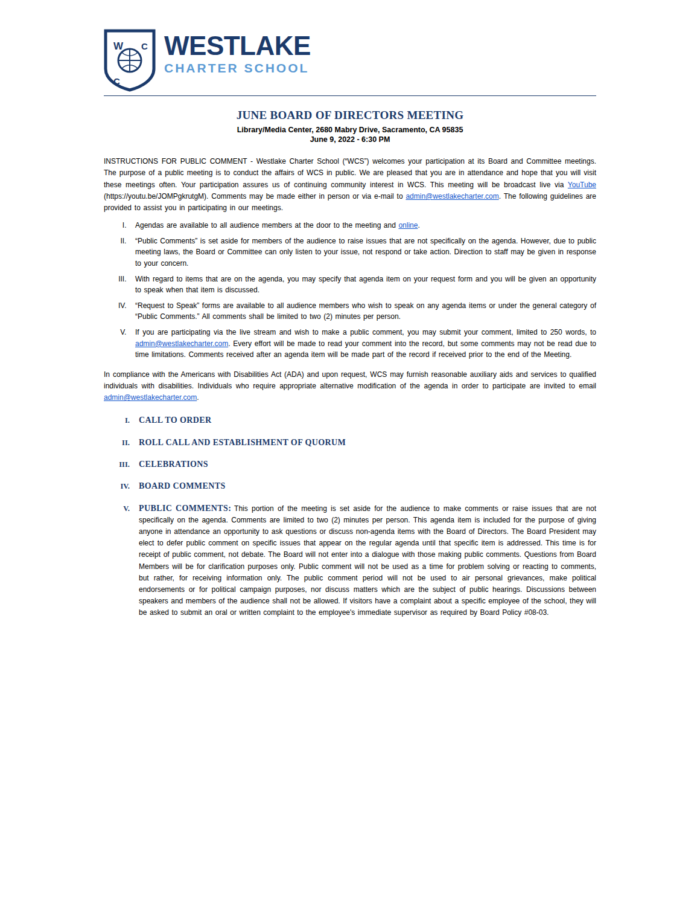W C C
WESTLAKE
CHARTER SCHOOL
JUNE BOARD OF DIRECTORS MEETING
Library/Media Center, 2680 Mabry Drive, Sacramento, CA 95835
June 9, 2022 - 6:30 PM
INSTRUCTIONS FOR PUBLIC COMMENT - Westlake Charter School (“WCS”) welcomes your participation at its Board and Committee meetings. The purpose of a public meeting is to conduct the affairs of WCS in public. We are pleased that you are in attendance and hope that you will visit these meetings often. Your participation assures us of continuing community interest in WCS. This meeting will be broadcast live via YouTube (https://youtu.be/JOMPgkrutgM). Comments may be made either in person or via e-mail to admin@westlakecharter.com. The following guidelines are provided to assist you in participating in our meetings.
Agendas are available to all audience members at the door to the meeting and online.
“Public Comments” is set aside for members of the audience to raise issues that are not specifically on the agenda. However, due to public meeting laws, the Board or Committee can only listen to your issue, not respond or take action. Direction to staff may be given in response to your concern.
With regard to items that are on the agenda, you may specify that agenda item on your request form and you will be given an opportunity to speak when that item is discussed.
“Request to Speak” forms are available to all audience members who wish to speak on any agenda items or under the general category of “Public Comments.” All comments shall be limited to two (2) minutes per person.
If you are participating via the live stream and wish to make a public comment, you may submit your comment, limited to 250 words, to admin@westlakecharter.com. Every effort will be made to read your comment into the record, but some comments may not be read due to time limitations. Comments received after an agenda item will be made part of the record if received prior to the end of the Meeting.
In compliance with the Americans with Disabilities Act (ADA) and upon request, WCS may furnish reasonable auxiliary aids and services to qualified individuals with disabilities. Individuals who require appropriate alternative modification of the agenda in order to participate are invited to email admin@westlakecharter.com.
CALL TO ORDER
ROLL CALL AND ESTABLISHMENT OF QUORUM
CELEBRATIONS
BOARD COMMENTS
PUBLIC COMMENTS: This portion of the meeting is set aside for the audience to make comments or raise issues that are not specifically on the agenda. Comments are limited to two (2) minutes per person. This agenda item is included for the purpose of giving anyone in attendance an opportunity to ask questions or discuss non-agenda items with the Board of Directors. The Board President may elect to defer public comment on specific issues that appear on the regular agenda until that specific item is addressed. This time is for receipt of public comment, not debate. The Board will not enter into a dialogue with those making public comments. Questions from Board Members will be for clarification purposes only. Public comment will not be used as a time for problem solving or reacting to comments, but rather, for receiving information only. The public comment period will not be used to air personal grievances, make political endorsements or for political campaign purposes, nor discuss matters which are the subject of public hearings. Discussions between speakers and members of the audience shall not be allowed. If visitors have a complaint about a specific employee of the school, they will be asked to submit an oral or written complaint to the employee's immediate supervisor as required by Board Policy #08-03.